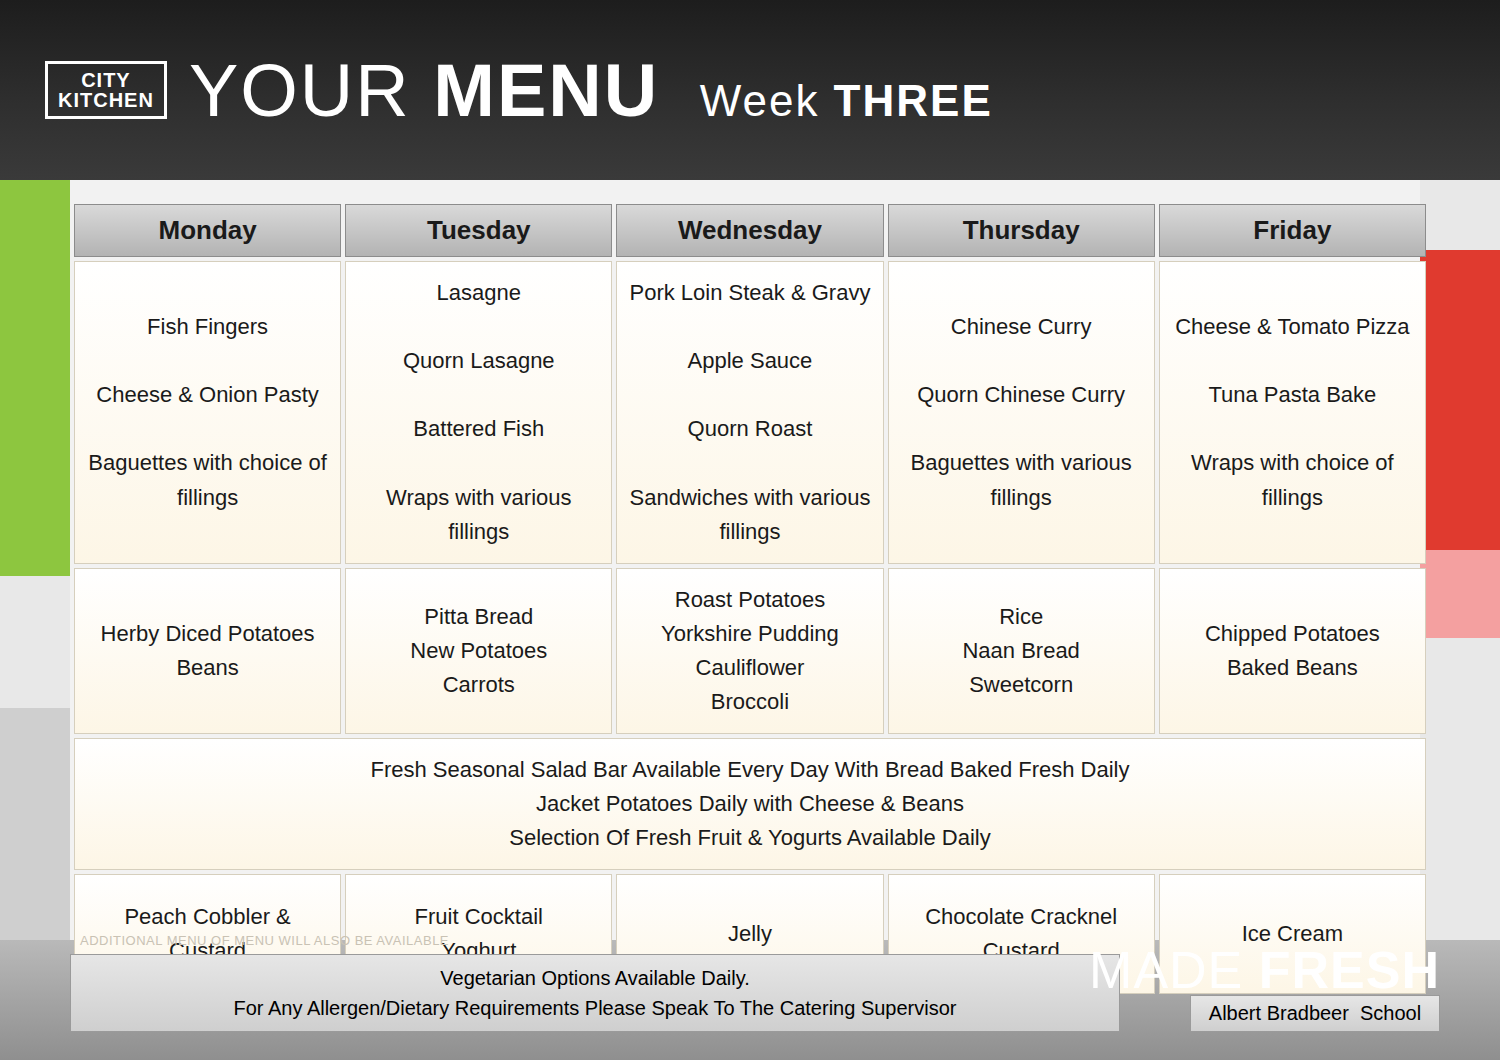CITY KITCHEN
YOUR MENU Week THREE
| Monday | Tuesday | Wednesday | Thursday | Friday |
| --- | --- | --- | --- | --- |
| Fish Fingers Cheese & Onion Pasty Baguettes with choice of fillings | Lasagne Quorn Lasagne Battered Fish Wraps with various fillings | Pork Loin Steak & Gravy Apple Sauce Quorn Roast Sandwiches with various fillings | Chinese Curry Quorn Chinese Curry Baguettes with various fillings | Cheese & Tomato Pizza Tuna Pasta Bake Wraps with choice of fillings |
| Herby Diced Potatoes Beans | Pitta Bread New Potatoes Carrots | Roast Potatoes Yorkshire Pudding Cauliflower Broccoli | Rice Naan Bread Sweetcorn | Chipped Potatoes Baked Beans |
| Fresh Seasonal Salad Bar Available Every Day With Bread Baked Fresh Daily Jacket Potatoes Daily with Cheese & Beans Selection Of Fresh Fruit & Yogurts Available Daily |
| Peach Cobbler & Custard | Fruit Cocktail Yoghurt | Jelly | Chocolate Cracknel Custard | Ice Cream |
ADDITIONAL MENU OF MENU WILL ALSO BE AVAILABLE
Vegetarian Options Available Daily.
For Any Allergen/Dietary Requirements Please Speak To The Catering Supervisor
MADE FRESH
Albert Bradbeer School